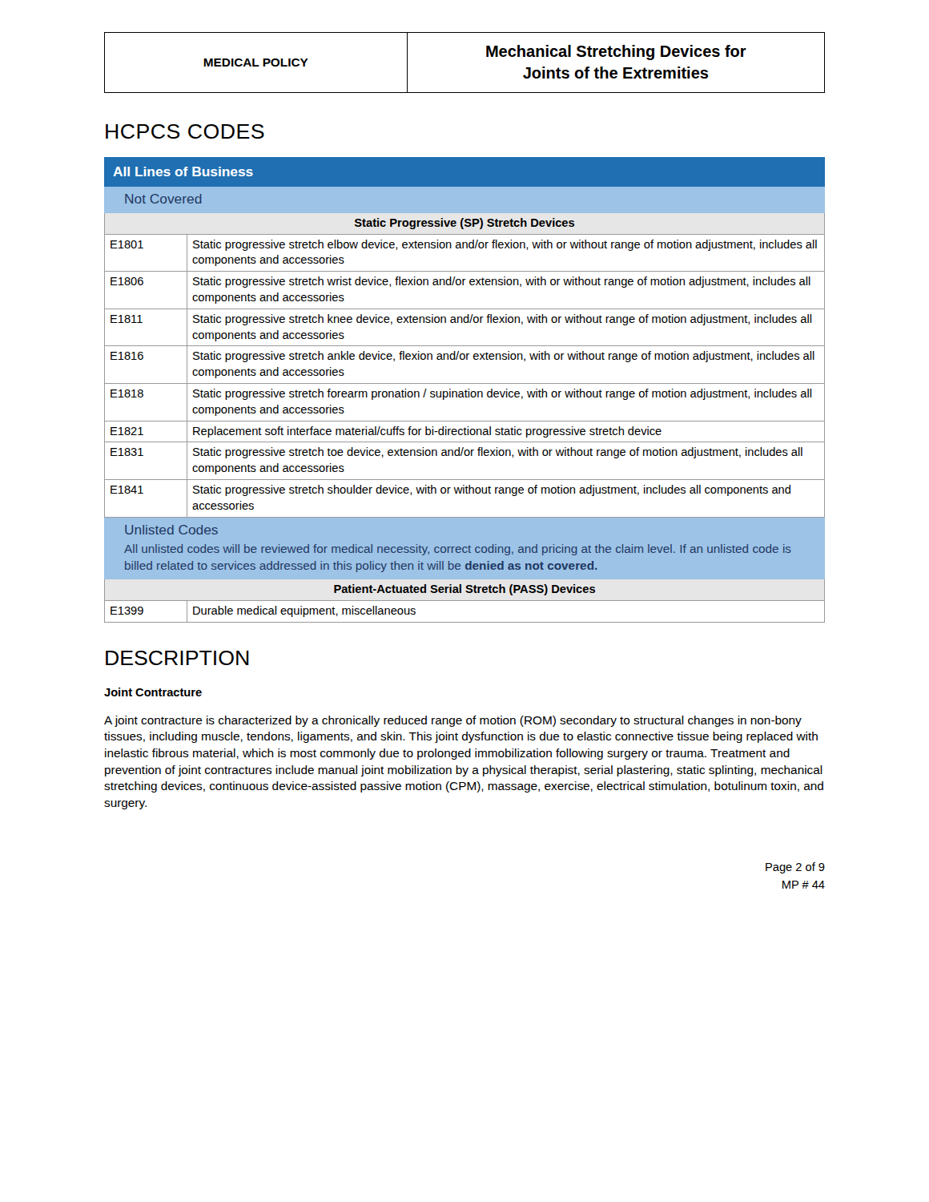| MEDICAL POLICY | Mechanical Stretching Devices for Joints of the Extremities |
HCPCS CODES
| All Lines of Business |
| Not Covered |
| Static Progressive (SP) Stretch Devices |
| E1801 | Static progressive stretch elbow device, extension and/or flexion, with or without range of motion adjustment, includes all components and accessories |
| E1806 | Static progressive stretch wrist device, flexion and/or extension, with or without range of motion adjustment, includes all components and accessories |
| E1811 | Static progressive stretch knee device, extension and/or flexion, with or without range of motion adjustment, includes all components and accessories |
| E1816 | Static progressive stretch ankle device, flexion and/or extension, with or without range of motion adjustment, includes all components and accessories |
| E1818 | Static progressive stretch forearm pronation / supination device, with or without range of motion adjustment, includes all components and accessories |
| E1821 | Replacement soft interface material/cuffs for bi-directional static progressive stretch device |
| E1831 | Static progressive stretch toe device, extension and/or flexion, with or without range of motion adjustment, includes all components and accessories |
| E1841 | Static progressive stretch shoulder device, with or without range of motion adjustment, includes all components and accessories |
| Unlisted Codes All unlisted codes will be reviewed for medical necessity, correct coding, and pricing at the claim level. If an unlisted code is billed related to services addressed in this policy then it will be denied as not covered. |
| Patient-Actuated Serial Stretch (PASS) Devices |
| E1399 | Durable medical equipment, miscellaneous |
DESCRIPTION
Joint Contracture
A joint contracture is characterized by a chronically reduced range of motion (ROM) secondary to structural changes in non-bony tissues, including muscle, tendons, ligaments, and skin. This joint dysfunction is due to elastic connective tissue being replaced with inelastic fibrous material, which is most commonly due to prolonged immobilization following surgery or trauma. Treatment and prevention of joint contractures include manual joint mobilization by a physical therapist, serial plastering, static splinting, mechanical stretching devices, continuous device-assisted passive motion (CPM), massage, exercise, electrical stimulation, botulinum toxin, and surgery.
Page 2 of 9
MP # 44